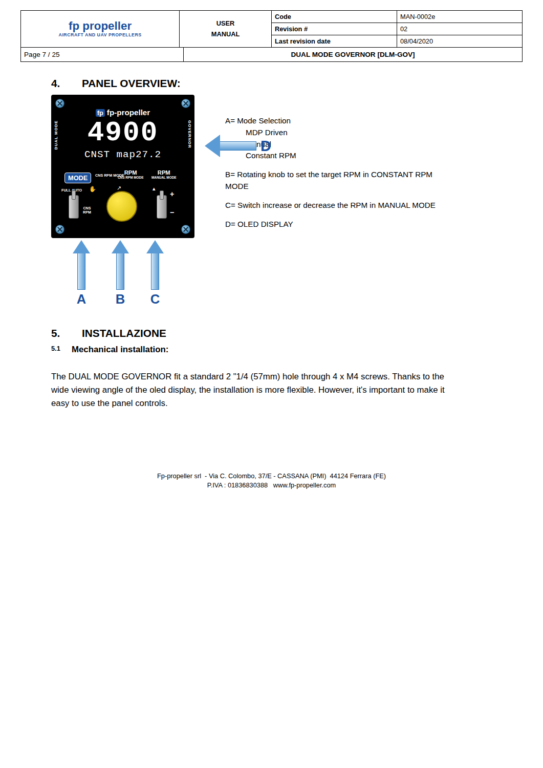| fp propeller AIRCRAFT AND UAV PROPELLERS | USER MANUAL | Code | MAN-0002e |
| Revision # | 02 |
| Last revision date | 08/04/2020 |
| Page 7 / 25 | DUAL MODE GOVERNOR [DLM-GOV] |
4. PANEL OVERVIEW:
DUAL MODE GOVERNOR
fpfp-propeller
4900
CNST map27.2
MODE
CNS RPM MODE
RPMCNS RPM MODE
RPMMANUAL MODE
FULL AUTO
✋
↗
▲
+
−
CNS
RPM
A
B
C
D
A= Mode Selection MDP Driven Manual Constant RPM
B= Rotating knob to set the target RPM in CONSTANT RPM MODE
C= Switch increase or decrease the RPM in MANUAL MODE
D= OLED DISPLAY
5. INSTALLAZIONE
5.1 Mechanical installation:
The DUAL MODE GOVERNOR fit a standard 2 "1/4 (57mm) hole through 4 x M4 screws. Thanks to the wide viewing angle of the oled display, the installation is more flexible. However, it's important to make it easy to use the panel controls.
Fp-propeller srl - Via C. Colombo, 37/E - CASSANA (PMI) 44124 Ferrara (FE)
P.IVA : 01836830388 www.fp-propeller.com